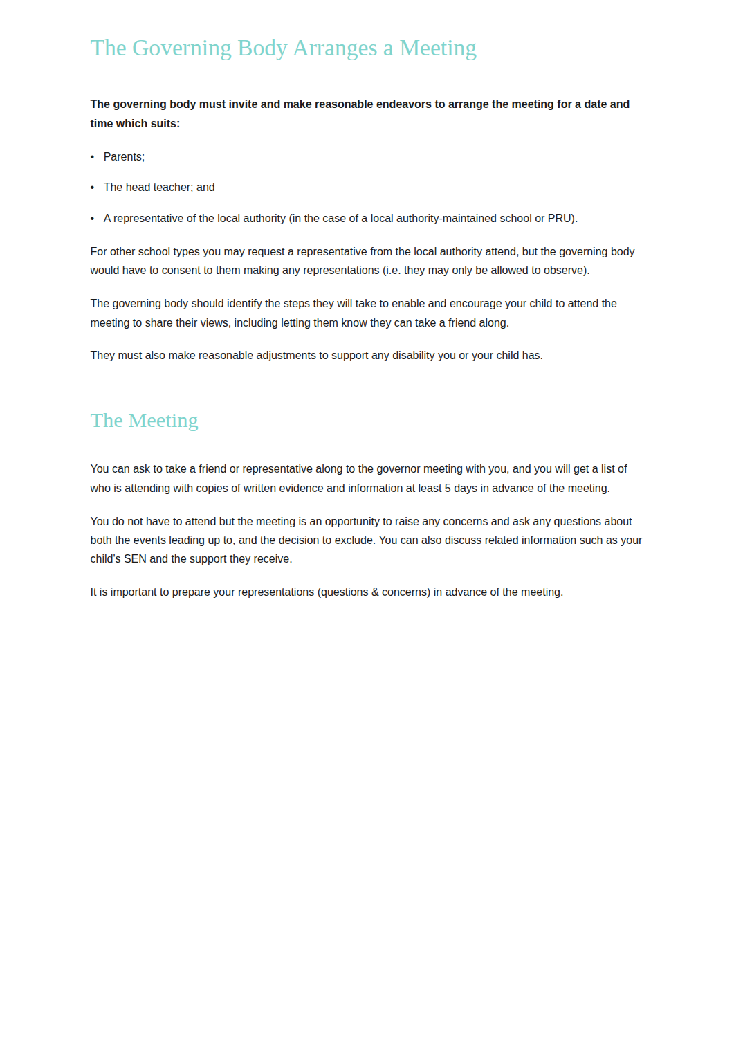The Governing Body Arranges a Meeting
The governing body must invite and make reasonable endeavors to arrange the meeting for a date and time which suits:
Parents;
The head teacher; and
A representative of the local authority (in the case of a local authority-maintained school or PRU).
For other school types you may request a representative from the local authority attend, but the governing body would have to consent to them making any representations (i.e. they may only be allowed to observe).
The governing body should identify the steps they will take to enable and encourage your child to attend the meeting to share their views, including letting them know they can take a friend along.
They must also make reasonable adjustments to support any disability you or your child has.
The Meeting
You can ask to take a friend or representative along to the governor meeting with you, and you will get a list of who is attending with copies of written evidence and information at least 5 days in advance of the meeting.
You do not have to attend but the meeting is an opportunity to raise any concerns and ask any questions about both the events leading up to, and the decision to exclude. You can also discuss related information such as your child's SEN and the support they receive.
It is important to prepare your representations (questions & concerns) in advance of the meeting.